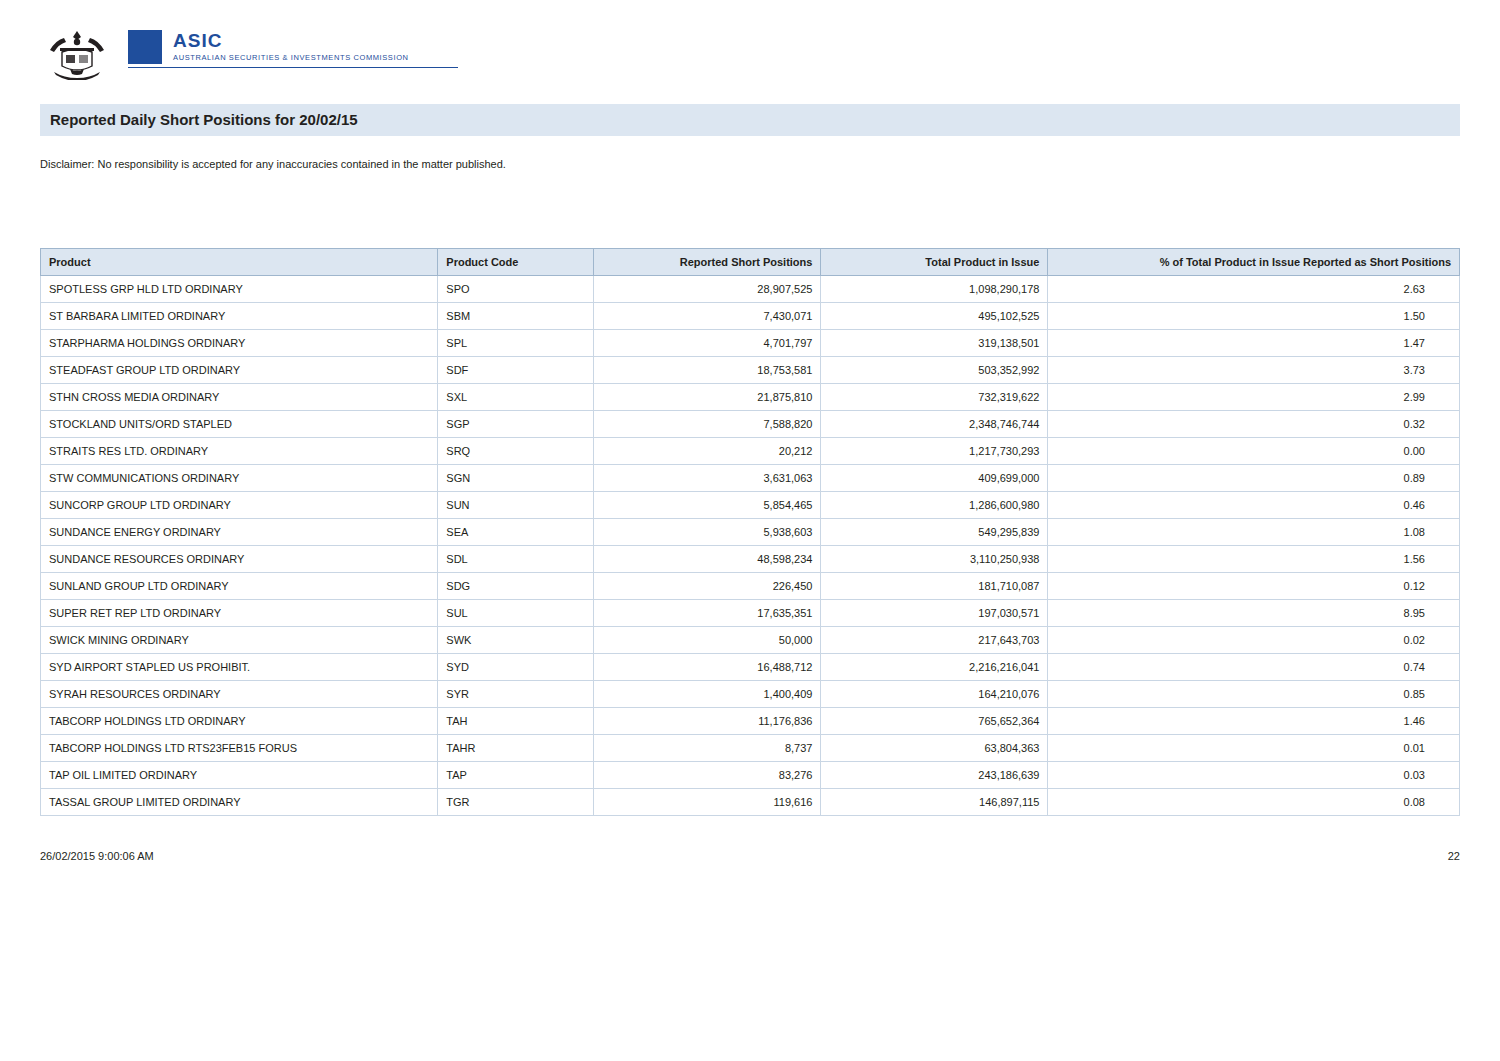ASIC
AUSTRALIAN SECURITIES & INVESTMENTS COMMISSION
Reported Daily Short Positions for 20/02/15
Disclaimer: No responsibility is accepted for any inaccuracies contained in the matter published.
| Product | Product Code | Reported Short Positions | Total Product in Issue | % of Total Product in Issue Reported as Short Positions |
| --- | --- | --- | --- | --- |
| SPOTLESS GRP HLD LTD ORDINARY | SPO | 28,907,525 | 1,098,290,178 | 2.63 |
| ST BARBARA LIMITED ORDINARY | SBM | 7,430,071 | 495,102,525 | 1.50 |
| STARPHARMA HOLDINGS ORDINARY | SPL | 4,701,797 | 319,138,501 | 1.47 |
| STEADFAST GROUP LTD ORDINARY | SDF | 18,753,581 | 503,352,992 | 3.73 |
| STHN CROSS MEDIA ORDINARY | SXL | 21,875,810 | 732,319,622 | 2.99 |
| STOCKLAND UNITS/ORD STAPLED | SGP | 7,588,820 | 2,348,746,744 | 0.32 |
| STRAITS RES LTD. ORDINARY | SRQ | 20,212 | 1,217,730,293 | 0.00 |
| STW COMMUNICATIONS ORDINARY | SGN | 3,631,063 | 409,699,000 | 0.89 |
| SUNCORP GROUP LTD ORDINARY | SUN | 5,854,465 | 1,286,600,980 | 0.46 |
| SUNDANCE ENERGY ORDINARY | SEA | 5,938,603 | 549,295,839 | 1.08 |
| SUNDANCE RESOURCES ORDINARY | SDL | 48,598,234 | 3,110,250,938 | 1.56 |
| SUNLAND GROUP LTD ORDINARY | SDG | 226,450 | 181,710,087 | 0.12 |
| SUPER RET REP LTD ORDINARY | SUL | 17,635,351 | 197,030,571 | 8.95 |
| SWICK MINING ORDINARY | SWK | 50,000 | 217,643,703 | 0.02 |
| SYD AIRPORT STAPLED US PROHIBIT. | SYD | 16,488,712 | 2,216,216,041 | 0.74 |
| SYRAH RESOURCES ORDINARY | SYR | 1,400,409 | 164,210,076 | 0.85 |
| TABCORP HOLDINGS LTD ORDINARY | TAH | 11,176,836 | 765,652,364 | 1.46 |
| TABCORP HOLDINGS LTD RTS23FEB15 FORUS | TAHR | 8,737 | 63,804,363 | 0.01 |
| TAP OIL LIMITED ORDINARY | TAP | 83,276 | 243,186,639 | 0.03 |
| TASSAL GROUP LIMITED ORDINARY | TGR | 119,616 | 146,897,115 | 0.08 |
26/02/2015 9:00:06 AM 22